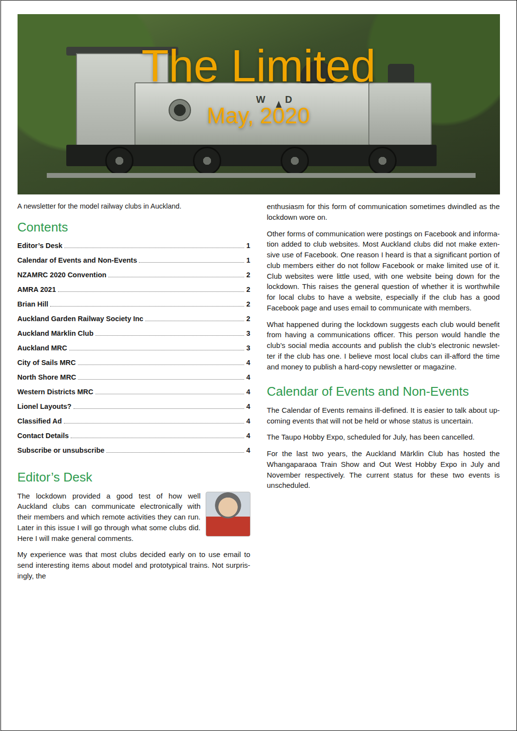W D
The Limited
May, 2020
A newsletter for the model railway clubs in Auckland.
Contents
Editor’s Desk 1
Calendar of Events and Non-Events 1
NZAMRC 2020 Convention 2
AMRA 2021 2
Brian Hill 2
Auckland Garden Railway Society Inc 2
Auckland Märklin Club 3
Auckland MRC 3
City of Sails MRC 4
North Shore MRC 4
Western Districts MRC 4
Lionel Layouts? 4
Classified Ad 4
Contact Details 4
Subscribe or unsubscribe 4
Editor’s Desk
The lockdown provided a good test of how well Auckland clubs can communicate electronically with their members and which remote activities they can run. Later in this issue I will go through what some clubs did. Here I will make general comments.
My experience was that most clubs decided early on to use email to send interesting items about model and prototypical trains. Not surprisingly, the
enthusiasm for this form of communication sometimes dwindled as the lockdown wore on.
Other forms of communication were postings on Facebook and information added to club websites. Most Auckland clubs did not make extensive use of Facebook. One reason I heard is that a significant portion of club members either do not follow Facebook or make limited use of it. Club websites were little used, with one website being down for the lockdown. This raises the general question of whether it is worthwhile for local clubs to have a website, especially if the club has a good Facebook page and uses email to communicate with members.
What happened during the lockdown suggests each club would benefit from having a communications officer. This person would handle the club’s social media accounts and publish the club’s electronic newsletter if the club has one. I believe most local clubs can ill-afford the time and money to publish a hard-copy newsletter or magazine.
Calendar of Events and Non-Events
The Calendar of Events remains ill-defined. It is easier to talk about upcoming events that will not be held or whose status is uncertain.
The Taupo Hobby Expo, scheduled for July, has been cancelled.
For the last two years, the Auckland Märklin Club has hosted the Whangaparaoa Train Show and Out West Hobby Expo in July and November respectively. The current status for these two events is unscheduled.